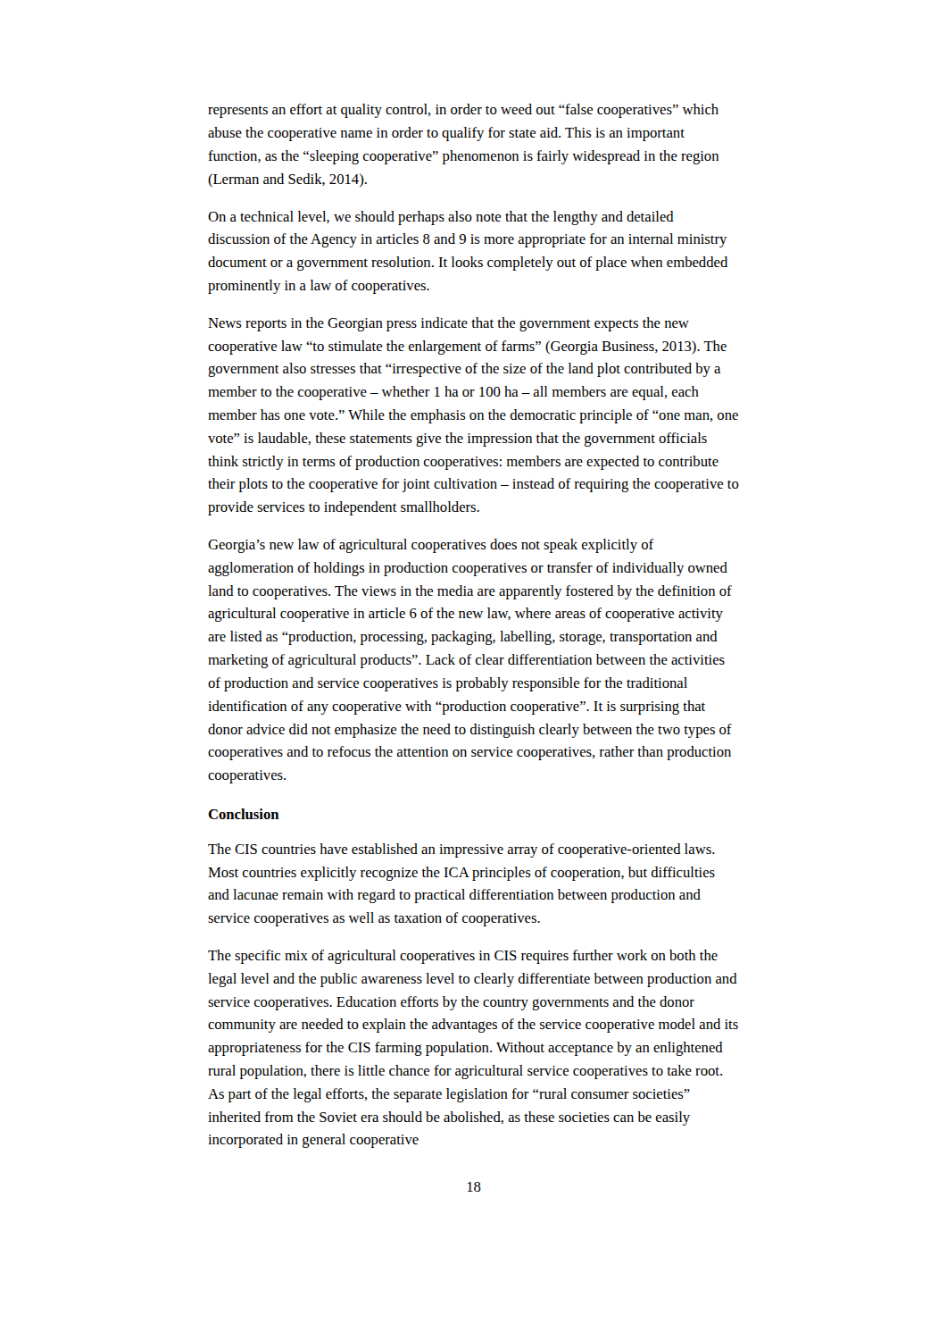represents an effort at quality control, in order to weed out “false cooperatives” which abuse the cooperative name in order to qualify for state aid. This is an important function, as the “sleeping cooperative” phenomenon is fairly widespread in the region (Lerman and Sedik, 2014).
On a technical level, we should perhaps also note that the lengthy and detailed discussion of the Agency in articles 8 and 9 is more appropriate for an internal ministry document or a government resolution. It looks completely out of place when embedded prominently in a law of cooperatives.
News reports in the Georgian press indicate that the government expects the new cooperative law “to stimulate the enlargement of farms” (Georgia Business, 2013). The government also stresses that “irrespective of the size of the land plot contributed by a member to the cooperative – whether 1 ha or 100 ha – all members are equal, each member has one vote.” While the emphasis on the democratic principle of “one man, one vote” is laudable, these statements give the impression that the government officials think strictly in terms of production cooperatives: members are expected to contribute their plots to the cooperative for joint cultivation – instead of requiring the cooperative to provide services to independent smallholders.
Georgia’s new law of agricultural cooperatives does not speak explicitly of agglomeration of holdings in production cooperatives or transfer of individually owned land to cooperatives. The views in the media are apparently fostered by the definition of agricultural cooperative in article 6 of the new law, where areas of cooperative activity are listed as “production, processing, packaging, labelling, storage, transportation and marketing of agricultural products”. Lack of clear differentiation between the activities of production and service cooperatives is probably responsible for the traditional identification of any cooperative with “production cooperative”. It is surprising that donor advice did not emphasize the need to distinguish clearly between the two types of cooperatives and to refocus the attention on service cooperatives, rather than production cooperatives.
Conclusion
The CIS countries have established an impressive array of cooperative-oriented laws. Most countries explicitly recognize the ICA principles of cooperation, but difficulties and lacunae remain with regard to practical differentiation between production and service cooperatives as well as taxation of cooperatives.
The specific mix of agricultural cooperatives in CIS requires further work on both the legal level and the public awareness level to clearly differentiate between production and service cooperatives. Education efforts by the country governments and the donor community are needed to explain the advantages of the service cooperative model and its appropriateness for the CIS farming population. Without acceptance by an enlightened rural population, there is little chance for agricultural service cooperatives to take root. As part of the legal efforts, the separate legislation for “rural consumer societies” inherited from the Soviet era should be abolished, as these societies can be easily incorporated in general cooperative
18